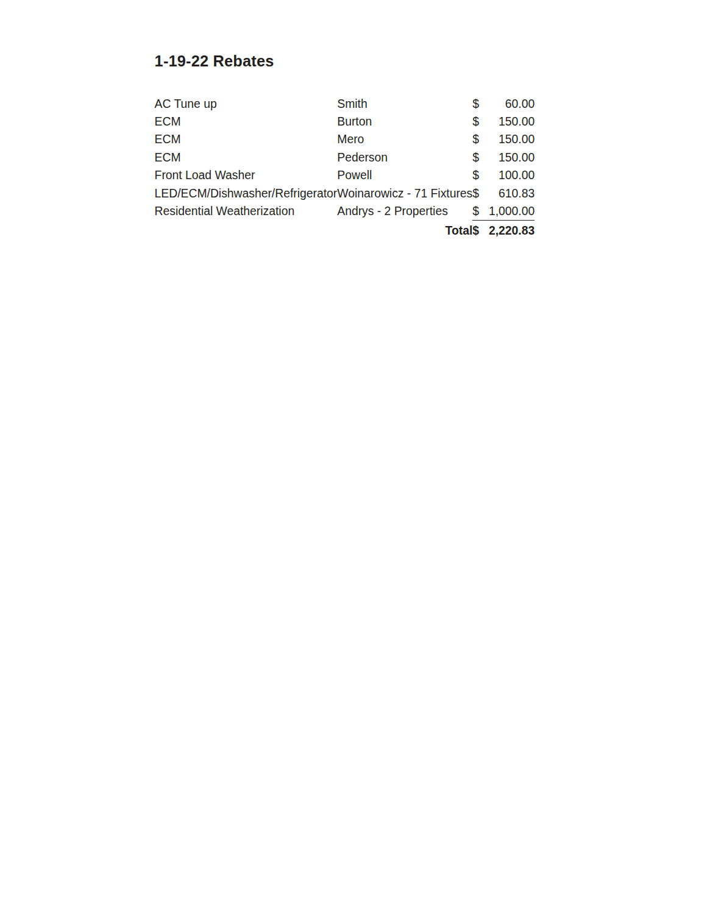1-19-22 Rebates
| AC Tune up | Smith | $ | 60.00 |
| ECM | Burton | $ | 150.00 |
| ECM | Mero | $ | 150.00 |
| ECM | Pederson | $ | 150.00 |
| Front Load Washer | Powell | $ | 100.00 |
| LED/ECM/Dishwasher/Refrigerator | Woinarowicz - 71 Fixtures | $ | 610.83 |
| Residential Weatherization | Andrys - 2 Properties | $ | 1,000.00 |
| | Total | $ | 2,220.83 |